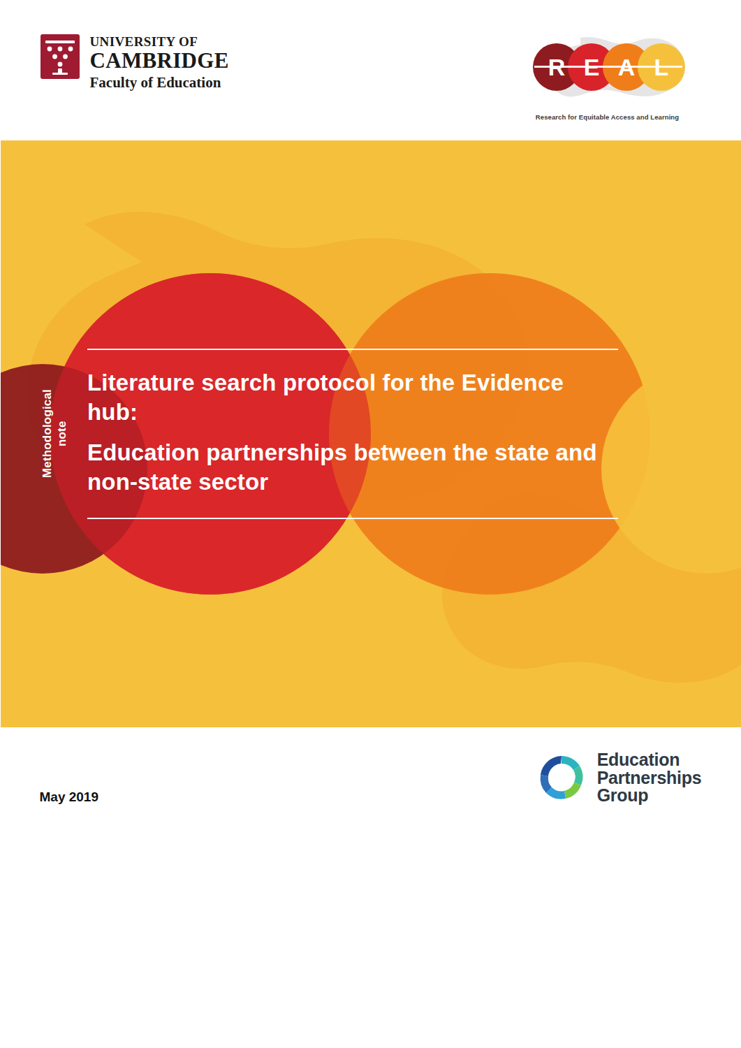UNIVERSITY OF CAMBRIDGE Faculty of Education
REAL logo R E A L
Research for Equitable Access and Learning
Methodological
note
Literature search protocol for the Evidence hub: Education partnerships between the state and non-state sector
May 2019
Education Partnerships Group